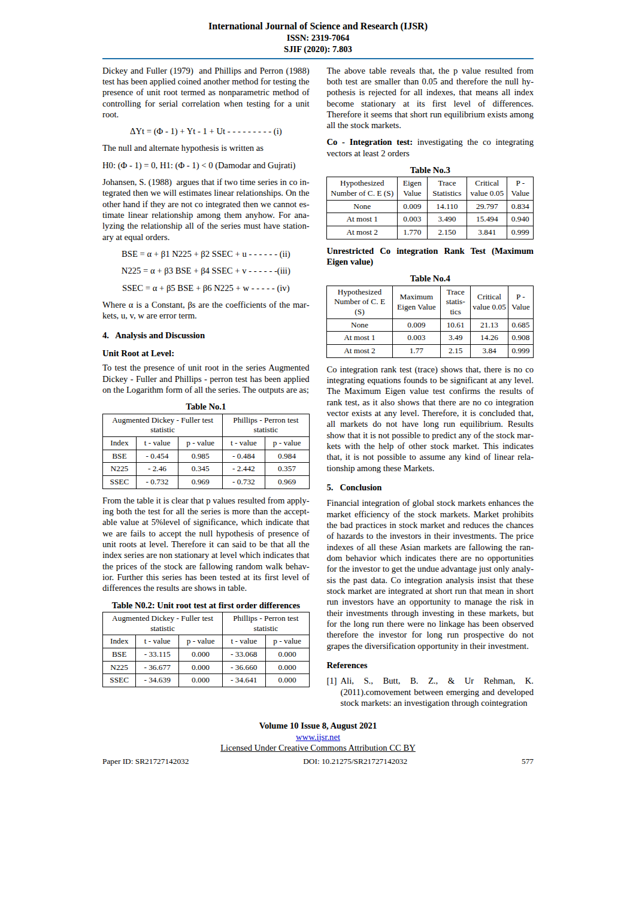International Journal of Science and Research (IJSR)
ISSN: 2319-7064
SJIF (2020): 7.803
Dickey and Fuller (1979) and Phillips and Perron (1988) test has been applied coined another method for testing the presence of unit root termed as nonparametric method of controlling for serial correlation when testing for a unit root.
ΔYt = (Φ - 1) + Yt - 1 + Ut - - - - - - - - - (i)
The null and alternate hypothesis is written as
H0: (Φ - 1) = 0, H1: (Φ - 1) < 0 (Damodar and Gujrati)
Johansen, S. (1988) argues that if two time series in co integrated then we will estimates linear relationships. On the other hand if they are not co integrated then we cannot estimate linear relationship among them anyhow. For analyzing the relationship all of the series must have stationary at equal orders.
BSE = α + β1 N225 + β2 SSEC + u - - - - - - (ii)
N225 = α + β3 BSE + β4 SSEC + v - - - - - -(iii)
SSEC = α + β5 BSE + β6 N225 + w - - - - - (iv)
Where α is a Constant, βs are the coefficients of the markets, u, v, w are error term.
4. Analysis and Discussion
Unit Root at Level:
To test the presence of unit root in the series Augmented Dickey - Fuller and Phillips - perron test has been applied on the Logarithm form of all the series. The outputs are as;
Table No.1
| Augmented Dickey - Fuller test statistic | Phillips - Perron test statistic |
| Index | t - value | p - value | t - value | p - value |
| BSE | - 0.454 | 0.985 | - 0.484 | 0.984 |
| N225 | - 2.46 | 0.345 | - 2.442 | 0.357 |
| SSEC | - 0.732 | 0.969 | - 0.732 | 0.969 |
From the table it is clear that p values resulted from applying both the test for all the series is more than the acceptable value at 5%level of significance, which indicate that we are fails to accept the null hypothesis of presence of unit roots at level. Therefore it can said to be that all the index series are non stationary at level which indicates that the prices of the stock are fallowing random walk behavior. Further this series has been tested at its first level of differences the results are shows in table.
Table N0.2: Unit root test at first order differences
| Augmented Dickey - Fuller test statistic | Phillips - Perron test statistic |
| Index | t - value | p - value | t - value | p - value |
| BSE | - 33.115 | 0.000 | - 33.068 | 0.000 |
| N225 | - 36.677 | 0.000 | - 36.660 | 0.000 |
| SSEC | - 34.639 | 0.000 | - 34.641 | 0.000 |
The above table reveals that, the p value resulted from both test are smaller than 0.05 and therefore the null hypothesis is rejected for all indexes, that means all index become stationary at its first level of differences. Therefore it seems that short run equilibrium exists among all the stock markets.
Co - Integration test: investigating the co integrating vectors at least 2 orders
Table No.3
| Hypothesized Number of C. E (S) | Eigen Value | Trace Statistics | Critical value 0.05 | P - Value |
| None | 0.009 | 14.110 | 29.797 | 0.834 |
| At most 1 | 0.003 | 3.490 | 15.494 | 0.940 |
| At most 2 | 1.770 | 2.150 | 3.841 | 0.999 |
Unrestricted Co integration Rank Test (Maximum Eigen value)
Table No.4
| Hypothesized Number of C. E (S) | Maximum Eigen Value | Trace statistics | Critical value 0.05 | P - Value |
| None | 0.009 | 10.61 | 21.13 | 0.685 |
| At most 1 | 0.003 | 3.49 | 14.26 | 0.908 |
| At most 2 | 1.77 | 2.15 | 3.84 | 0.999 |
Co integration rank test (trace) shows that, there is no co integrating equations founds to be significant at any level. The Maximum Eigen value test confirms the results of rank test, as it also shows that there are no co integration vector exists at any level. Therefore, it is concluded that, all markets do not have long run equilibrium. Results show that it is not possible to predict any of the stock markets with the help of other stock market. This indicates that, it is not possible to assume any kind of linear relationship among these Markets.
5. Conclusion
Financial integration of global stock markets enhances the market efficiency of the stock markets. Market prohibits the bad practices in stock market and reduces the chances of hazards to the investors in their investments. The price indexes of all these Asian markets are fallowing the random behavior which indicates there are no opportunities for the investor to get the undue advantage just only analysis the past data. Co integration analysis insist that these stock market are integrated at short run that mean in short run investors have an opportunity to manage the risk in their investments through investing in these markets, but for the long run there were no linkage has been observed therefore the investor for long run prospective do not grapes the diversification opportunity in their investment.
References
[1] Ali, S., Butt, B. Z., & Ur Rehman, K. (2011).comovement between emerging and developed stock markets: an investigation through cointegration
Volume 10 Issue 8, August 2021
www.ijsr.net
Licensed Under Creative Commons Attribution CC BY
Paper ID: SR21727142032 DOI: 10.21275/SR21727142032 577